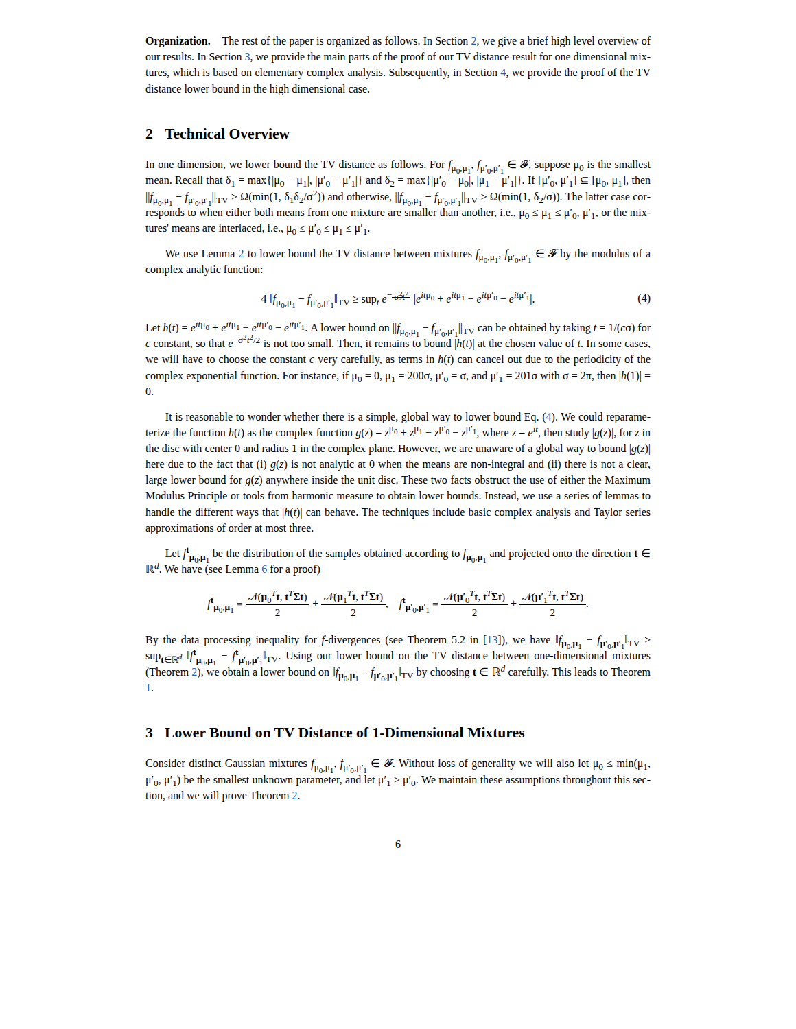Organization. The rest of the paper is organized as follows. In Section 2, we give a brief high level overview of our results. In Section 3, we provide the main parts of the proof of our TV distance result for one dimensional mixtures, which is based on elementary complex analysis. Subsequently, in Section 4, we provide the proof of the TV distance lower bound in the high dimensional case.
2 Technical Overview
In one dimension, we lower bound the TV distance as follows. For fμ0,μ1, fμ′0,μ′1 ∈ 𝓕, suppose μ0 is the smallest mean. Recall that δ1 = max{|μ0 − μ1|, |μ′0 − μ′1|} and δ2 = max{|μ′0 − μ0|, |μ1 − μ′1|}. If [μ′0, μ′1] ⊆ [μ0, μ1], then ||fμ0,μ1 − fμ′0,μ′1||TV ≥ Ω(min(1, δ1δ2/σ2)) and otherwise, ||fμ0,μ1 − fμ′0,μ′1||TV ≥ Ω(min(1, δ2/σ)). The latter case corresponds to when either both means from one mixture are smaller than another, i.e., μ0 ≤ μ1 ≤ μ′0, μ′1, or the mixtures' means are interlaced, i.e., μ0 ≤ μ′0 ≤ μ1 ≤ μ′1.
We use Lemma 2 to lower bound the TV distance between mixtures fμ0,μ1, fμ′0,μ′1 ∈ 𝓕 by the modulus of a complex analytic function:
4 ‖fμ0,μ1 − fμ′0,μ′1‖TV ≥ supt e−σ2t22 |eitμ0 + eitμ1 − eitμ′0 − eitμ′1|. (4)
Let h(t) = eitμ0 + eitμ1 − eitμ′0 − eitμ′1. A lower bound on ||fμ0,μ1 − fμ′0,μ′1||TV can be obtained by taking t = 1/(cσ) for c constant, so that e−σ2t2/2 is not too small. Then, it remains to bound |h(t)| at the chosen value of t. In some cases, we will have to choose the constant c very carefully, as terms in h(t) can cancel out due to the periodicity of the complex exponential function. For instance, if μ0 = 0, μ1 = 200σ, μ′0 = σ, and μ′1 = 201σ with σ = 2π, then |h(1)| = 0.
It is reasonable to wonder whether there is a simple, global way to lower bound Eq. (4). We could reparameterize the function h(t) as the complex function g(z) = zμ0 + zμ1 − zμ′0 − zμ′1, where z = eit, then study |g(z)|, for z in the disc with center 0 and radius 1 in the complex plane. However, we are unaware of a global way to bound |g(z)| here due to the fact that (i) g(z) is not analytic at 0 when the means are non-integral and (ii) there is not a clear, large lower bound for g(z) anywhere inside the unit disc. These two facts obstruct the use of either the Maximum Modulus Principle or tools from harmonic measure to obtain lower bounds. Instead, we use a series of lemmas to handle the different ways that |h(t)| can behave. The techniques include basic complex analysis and Taylor series approximations of order at most three.
Let ftμ0,μ1 be the distribution of the samples obtained according to fμ0,μ1 and projected onto the direction t ∈ ℝd. We have (see Lemma 6 for a proof)
ftμ0,μ1 ≡ 𝒩(μ0Tt, tTΣt) 2 + 𝒩(μ1Tt, tTΣt) 2, ftμ′0,μ′1 ≡ 𝒩(μ′0Tt, tTΣt) 2 + 𝒩(μ′1Tt, tTΣt) 2.
By the data processing inequality for f-divergences (see Theorem 5.2 in [13]), we have ‖fμ0,μ1 − fμ′0,μ′1‖TV ≥ supt∈ℝd ‖ftμ0,μ1 − ftμ′0,μ′1‖TV. Using our lower bound on the TV distance between one-dimensional mixtures (Theorem 2), we obtain a lower bound on ‖fμ0,μ1 − fμ′0,μ′1‖TV by choosing t ∈ ℝd carefully. This leads to Theorem 1.
3 Lower Bound on TV Distance of 1-Dimensional Mixtures
Consider distinct Gaussian mixtures fμ0,μ1, fμ′0,μ′1 ∈ 𝓕. Without loss of generality we will also let μ0 ≤ min(μ1, μ′0, μ′1) be the smallest unknown parameter, and let μ′1 ≥ μ′0. We maintain these assumptions throughout this section, and we will prove Theorem 2.
6